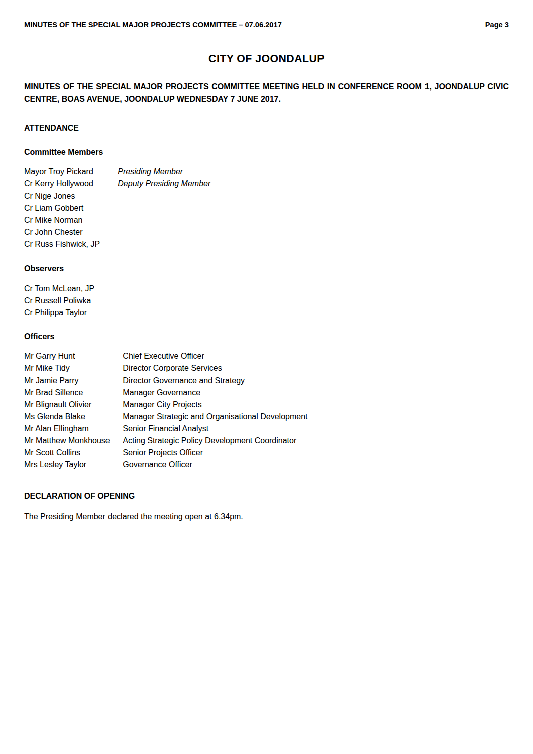MINUTES OF THE SPECIAL MAJOR PROJECTS COMMITTEE – 07.06.2017 Page 3
CITY OF JOONDALUP
MINUTES OF THE SPECIAL MAJOR PROJECTS COMMITTEE MEETING HELD IN CONFERENCE ROOM 1, JOONDALUP CIVIC CENTRE, BOAS AVENUE, JOONDALUP WEDNESDAY 7 JUNE 2017.
ATTENDANCE
Committee Members
| Mayor Troy Pickard | Presiding Member |
| Cr Kerry Hollywood | Deputy Presiding Member |
| Cr Nige Jones | |
| Cr Liam Gobbert | |
| Cr Mike Norman | |
| Cr John Chester | |
| Cr Russ Fishwick, JP | |
Observers
Cr Tom McLean, JP
Cr Russell Poliwka
Cr Philippa Taylor
Officers
| Mr Garry Hunt | Chief Executive Officer |
| Mr Mike Tidy | Director Corporate Services |
| Mr Jamie Parry | Director Governance and Strategy |
| Mr Brad Sillence | Manager Governance |
| Mr Blignault Olivier | Manager City Projects |
| Ms Glenda Blake | Manager Strategic and Organisational Development |
| Mr Alan Ellingham | Senior Financial Analyst |
| Mr Matthew Monkhouse | Acting Strategic Policy Development Coordinator |
| Mr Scott Collins | Senior Projects Officer |
| Mrs Lesley Taylor | Governance Officer |
DECLARATION OF OPENING
The Presiding Member declared the meeting open at 6.34pm.